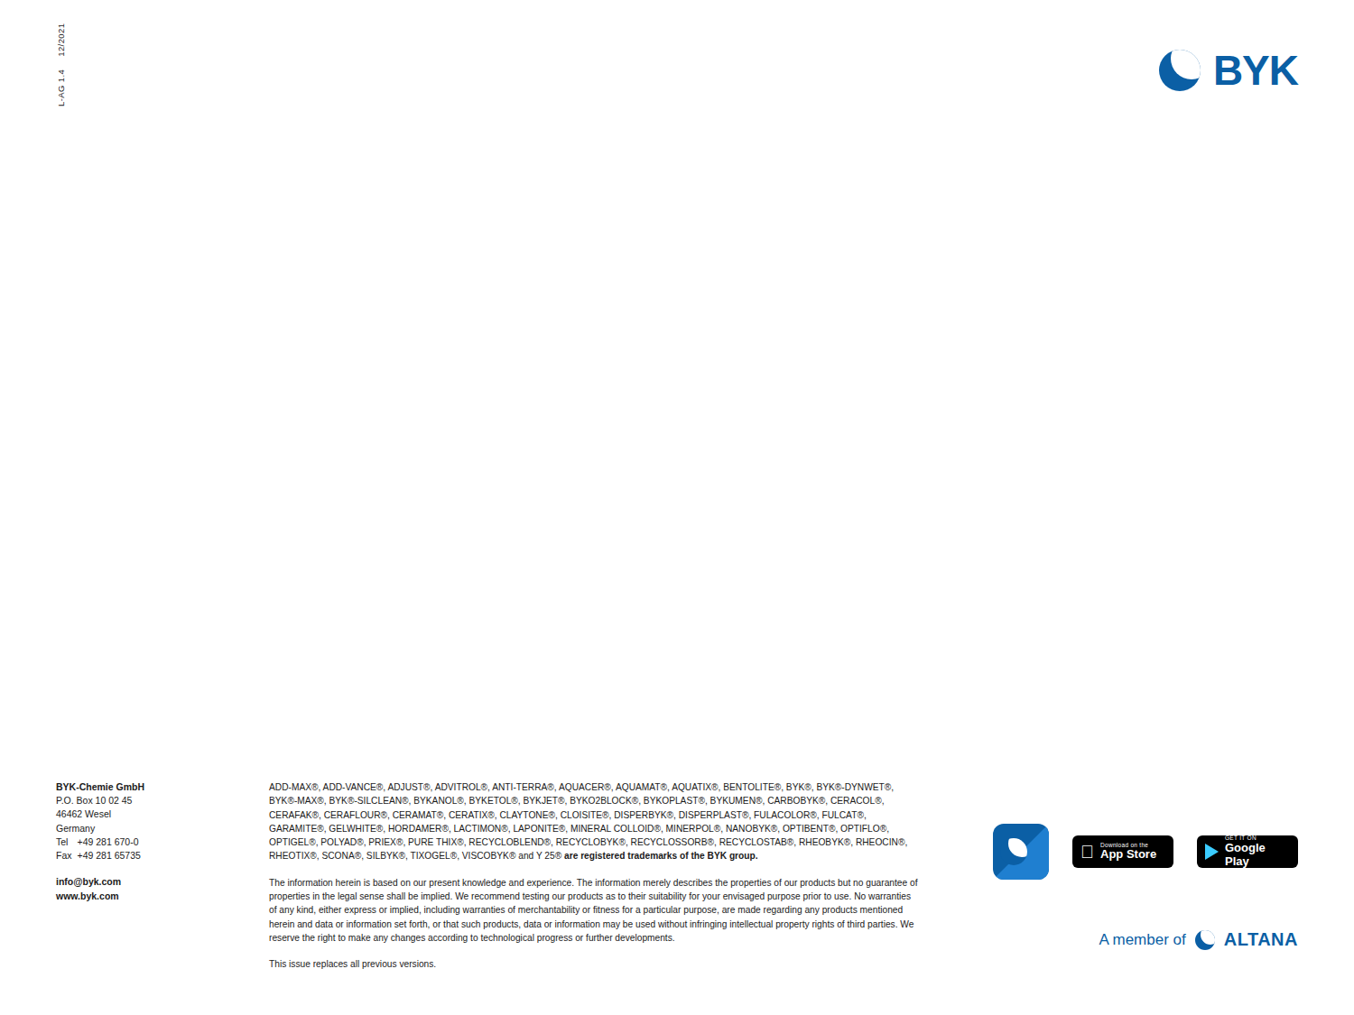L-AG 1.412/2021
BYK
BYK-Chemie GmbH
P.O. Box 10 02 45
46462 Wesel
Germany
| Tel | +49 281 670-0 |
| Fax | +49 281 65735 |
info@byk.com
www.byk.com
ADD-MAX®, ADD-VANCE®, ADJUST®, ADVITROL®, ANTI-TERRA®, AQUACER®, AQUAMAT®, AQUATIX®, BENTOLITE®, BYK®, BYK®-DYNWET®, BYK®-MAX®, BYK®-SILCLEAN®, BYKANOL®, BYKETOL®, BYKJET®, BYKO2BLOCK®, BYKOPLAST®, BYKUMEN®, CARBOBYK®, CERACOL®, CERAFAK®, CERAFLOUR®, CERAMAT®, CERATIX®, CLAYTONE®, CLOISITE®, DISPERBYK®, DISPERPLAST®, FULACOLOR®, FULCAT®, GARAMITE®, GELWHITE®, HORDAMER®, LACTIMON®, LAPONITE®, MINERAL COLLOID®, MINERPOL®, NANOBYK®, OPTIBENT®, OPTIFLO®, OPTIGEL®, POLYAD®, PRIEX®, PURE THIX®, RECYCLOBLEND®, RECYCLOBYK®, RECYCLOSSORB®, RECYCLOSTAB®, RHEOBYK®, RHEOCIN®, RHEOTIX®, SCONA®, SILBYK®, TIXOGEL®, VISCOBYK® and Y 25® are registered trademarks of the BYK group.
The information herein is based on our present knowledge and experience. The information merely describes the properties of our products but no guarantee of properties in the legal sense shall be implied. We recommend testing our products as to their suitability for your envisaged purpose prior to use. No warranties of any kind, either express or implied, including warranties of merchantability or fitness for a particular purpose, are made regarding any products mentioned herein and data or information set forth, or that such products, data or information may be used without infringing intellectual property rights of third parties. We reserve the right to make any changes according to technological progress or further developments.
This issue replaces all previous versions.

Download on the App Store
GET IT ON Google Play
A member of ALTANA